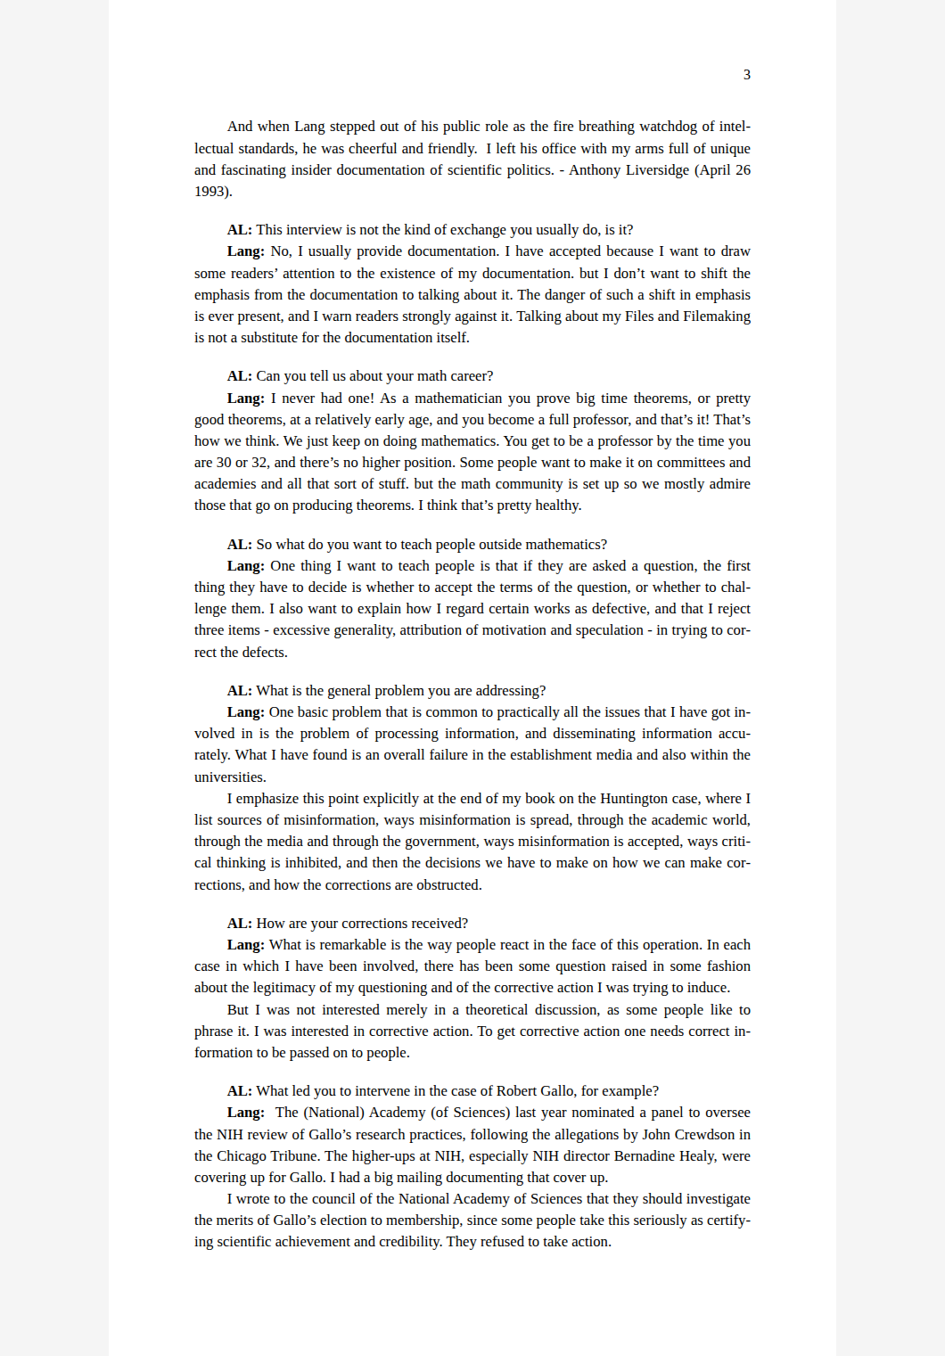3
And when Lang stepped out of his public role as the fire breathing watchdog of intellectual standards, he was cheerful and friendly. I left his office with my arms full of unique and fascinating insider documentation of scientific politics. - Anthony Liversidge (April 26 1993).
AL: This interview is not the kind of exchange you usually do, is it?
Lang: No, I usually provide documentation. I have accepted because I want to draw some readers’ attention to the existence of my documentation. but I don’t want to shift the emphasis from the documentation to talking about it. The danger of such a shift in emphasis is ever present, and I warn readers strongly against it. Talking about my Files and Filemaking is not a substitute for the documentation itself.
AL: Can you tell us about your math career?
Lang: I never had one! As a mathematician you prove big time theorems, or pretty good theorems, at a relatively early age, and you become a full professor, and that’s it! That’s how we think. We just keep on doing mathematics. You get to be a professor by the time you are 30 or 32, and there’s no higher position. Some people want to make it on committees and academies and all that sort of stuff. but the math community is set up so we mostly admire those that go on producing theorems. I think that’s pretty healthy.
AL: So what do you want to teach people outside mathematics?
Lang: One thing I want to teach people is that if they are asked a question, the first thing they have to decide is whether to accept the terms of the question, or whether to challenge them. I also want to explain how I regard certain works as defective, and that I reject three items - excessive generality, attribution of motivation and speculation - in trying to correct the defects.
AL: What is the general problem you are addressing?
Lang: One basic problem that is common to practically all the issues that I have got involved in is the problem of processing information, and disseminating information accurately. What I have found is an overall failure in the establishment media and also within the universities.
I emphasize this point explicitly at the end of my book on the Huntington case, where I list sources of misinformation, ways misinformation is spread, through the academic world, through the media and through the government, ways misinformation is accepted, ways critical thinking is inhibited, and then the decisions we have to make on how we can make corrections, and how the corrections are obstructed.
AL: How are your corrections received?
Lang: What is remarkable is the way people react in the face of this operation. In each case in which I have been involved, there has been some question raised in some fashion about the legitimacy of my questioning and of the corrective action I was trying to induce.
But I was not interested merely in a theoretical discussion, as some people like to phrase it. I was interested in corrective action. To get corrective action one needs correct information to be passed on to people.
AL: What led you to intervene in the case of Robert Gallo, for example?
Lang: The (National) Academy (of Sciences) last year nominated a panel to oversee the NIH review of Gallo’s research practices, following the allegations by John Crewdson in the Chicago Tribune. The higher-ups at NIH, especially NIH director Bernadine Healy, were covering up for Gallo. I had a big mailing documenting that cover up.
I wrote to the council of the National Academy of Sciences that they should investigate the merits of Gallo’s election to membership, since some people take this seriously as certifying scientific achievement and credibility. They refused to take action.